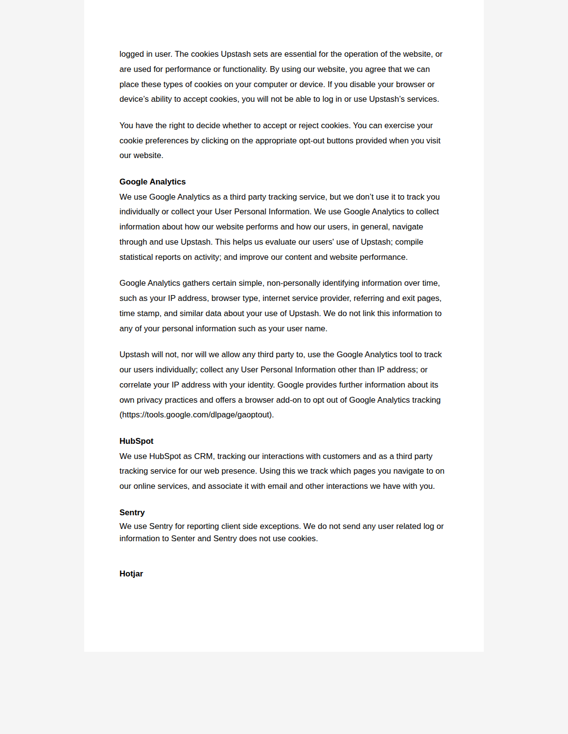logged in user. The cookies Upstash sets are essential for the operation of the website, or are used for performance or functionality. By using our website, you agree that we can place these types of cookies on your computer or device. If you disable your browser or device’s ability to accept cookies, you will not be able to log in or use Upstash’s services.
You have the right to decide whether to accept or reject cookies. You can exercise your cookie preferences by clicking on the appropriate opt-out buttons provided when you visit our website.
Google Analytics
We use Google Analytics as a third party tracking service, but we don’t use it to track you individually or collect your User Personal Information. We use Google Analytics to collect information about how our website performs and how our users, in general, navigate through and use Upstash. This helps us evaluate our users' use of Upstash; compile statistical reports on activity; and improve our content and website performance.
Google Analytics gathers certain simple, non-personally identifying information over time, such as your IP address, browser type, internet service provider, referring and exit pages, time stamp, and similar data about your use of Upstash. We do not link this information to any of your personal information such as your user name.
Upstash will not, nor will we allow any third party to, use the Google Analytics tool to track our users individually; collect any User Personal Information other than IP address; or correlate your IP address with your identity. Google provides further information about its own privacy practices and offers a browser add-on to opt out of Google Analytics tracking (https://tools.google.com/dlpage/gaoptout).
HubSpot
We use HubSpot as CRM, tracking our interactions with customers and as a third party tracking service for our web presence. Using this we track which pages you navigate to on our online services, and associate it with email and other interactions we have with you.
Sentry
We use Sentry for reporting client side exceptions. We do not send any user related log or information to Senter and Sentry does not use cookies.
Hotjar